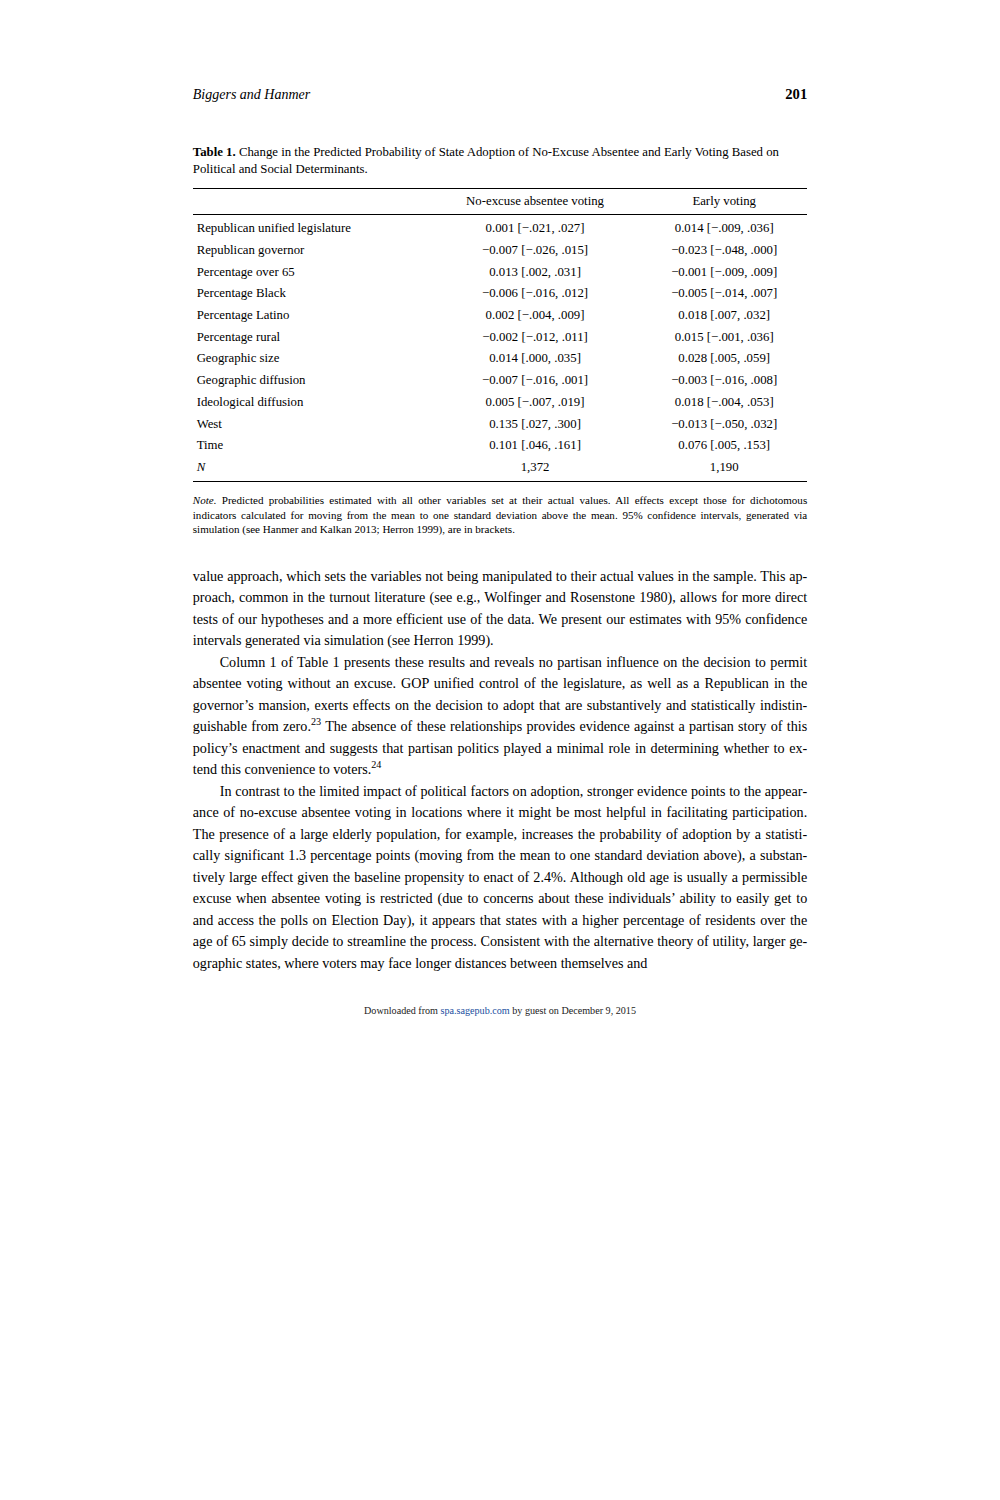Biggers and Hanmer 201
Table 1. Change in the Predicted Probability of State Adoption of No-Excuse Absentee and Early Voting Based on Political and Social Determinants.
| | No-excuse absentee voting | Early voting |
| --- | --- | --- |
| Republican unified legislature | 0.001 [−.021, .027] | 0.014 [−.009, .036] |
| Republican governor | −0.007 [−.026, .015] | −0.023 [−.048, .000] |
| Percentage over 65 | 0.013 [.002, .031] | −0.001 [−.009, .009] |
| Percentage Black | −0.006 [−.016, .012] | −0.005 [−.014, .007] |
| Percentage Latino | 0.002 [−.004, .009] | 0.018 [.007, .032] |
| Percentage rural | −0.002 [−.012, .011] | 0.015 [−.001, .036] |
| Geographic size | 0.014 [.000, .035] | 0.028 [.005, .059] |
| Geographic diffusion | −0.007 [−.016, .001] | −0.003 [−.016, .008] |
| Ideological diffusion | 0.005 [−.007, .019] | 0.018 [−.004, .053] |
| West | 0.135 [.027, .300] | −0.013 [−.050, .032] |
| Time | 0.101 [.046, .161] | 0.076 [.005, .153] |
| N | 1,372 | 1,190 |
Note. Predicted probabilities estimated with all other variables set at their actual values. All effects except those for dichotomous indicators calculated for moving from the mean to one standard deviation above the mean. 95% confidence intervals, generated via simulation (see Hanmer and Kalkan 2013; Herron 1999), are in brackets.
value approach, which sets the variables not being manipulated to their actual values in the sample. This approach, common in the turnout literature (see e.g., Wolfinger and Rosenstone 1980), allows for more direct tests of our hypotheses and a more efficient use of the data. We present our estimates with 95% confidence intervals generated via simulation (see Herron 1999).
Column 1 of Table 1 presents these results and reveals no partisan influence on the decision to permit absentee voting without an excuse. GOP unified control of the legislature, as well as a Republican in the governor’s mansion, exerts effects on the decision to adopt that are substantively and statistically indistinguishable from zero.23 The absence of these relationships provides evidence against a partisan story of this policy’s enactment and suggests that partisan politics played a minimal role in determining whether to extend this convenience to voters.24
In contrast to the limited impact of political factors on adoption, stronger evidence points to the appearance of no-excuse absentee voting in locations where it might be most helpful in facilitating participation. The presence of a large elderly population, for example, increases the probability of adoption by a statistically significant 1.3 percentage points (moving from the mean to one standard deviation above), a substantively large effect given the baseline propensity to enact of 2.4%. Although old age is usually a permissible excuse when absentee voting is restricted (due to concerns about these individuals’ ability to easily get to and access the polls on Election Day), it appears that states with a higher percentage of residents over the age of 65 simply decide to streamline the process. Consistent with the alternative theory of utility, larger geographic states, where voters may face longer distances between themselves and
Downloaded from spa.sagepub.com by guest on December 9, 2015